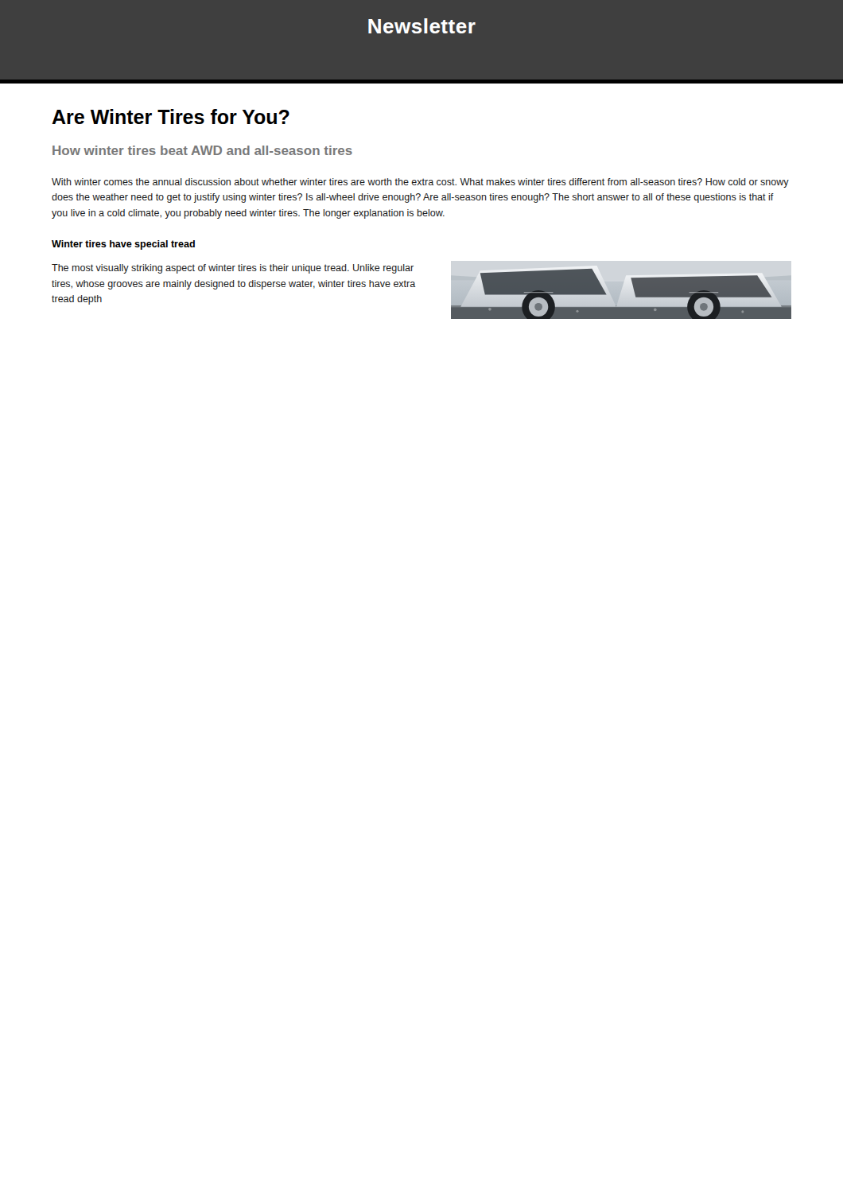Newsletter
Are Winter Tires for You?
How winter tires beat AWD and all-season tires
With winter comes the annual discussion about whether winter tires are worth the extra cost. What makes winter tires different from all-season tires? How cold or snowy does the weather need to get to justify using winter tires? Is all-wheel drive enough? Are all-season tires enough? The short answer to all of these questions is that if you live in a cold climate, you probably need winter tires. The longer explanation is below.
Winter tires have special tread
The most visually striking aspect of winter tires is their unique tread. Unlike regular tires, whose grooves are mainly designed to disperse water, winter tires have extra tread depth